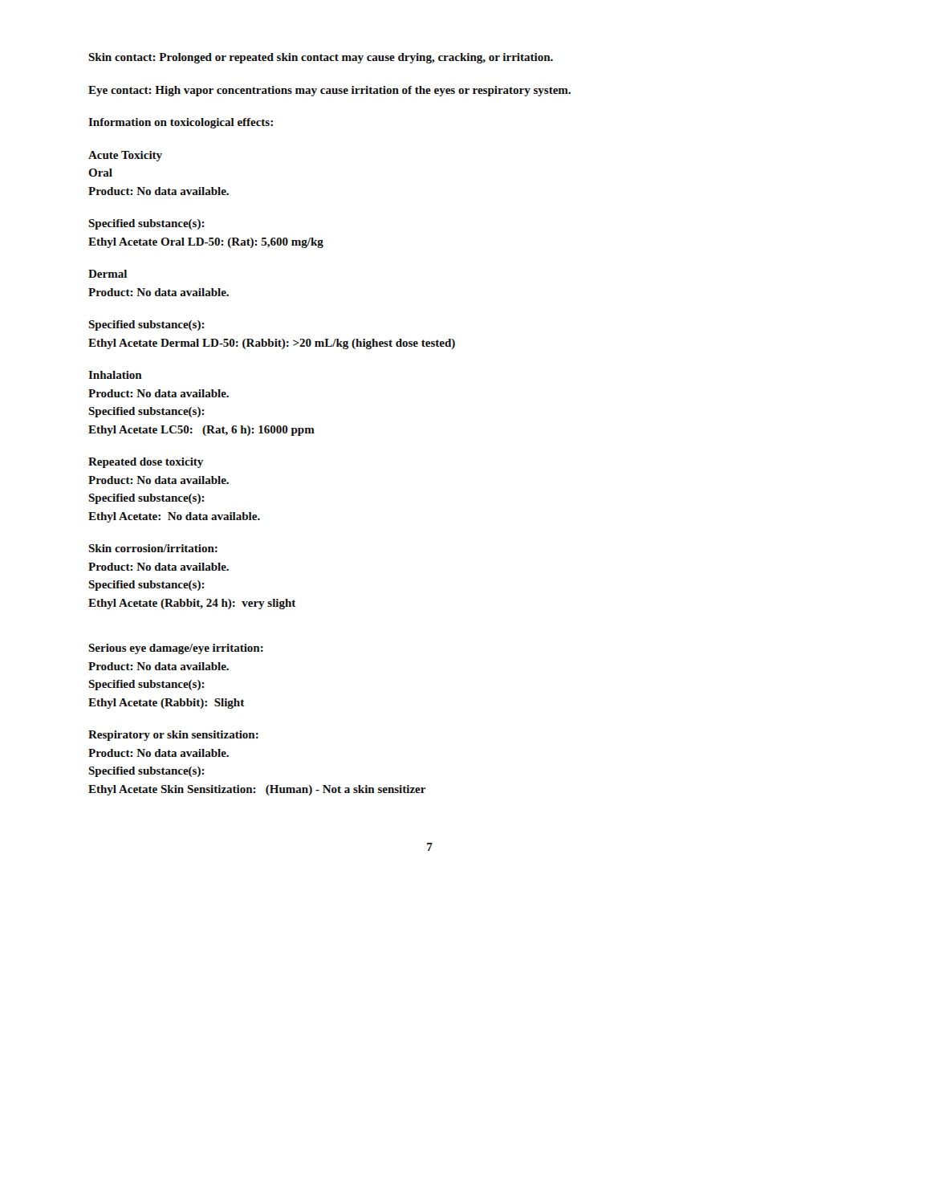Skin contact: Prolonged or repeated skin contact may cause drying, cracking, or irritation.
Eye contact: High vapor concentrations may cause irritation of the eyes or respiratory system.
Information on toxicological effects:
Acute Toxicity
Oral
Product: No data available.
Specified substance(s):
Ethyl Acetate Oral LD-50: (Rat): 5,600 mg/kg
Dermal
Product: No data available.
Specified substance(s):
Ethyl Acetate Dermal LD-50: (Rabbit): >20 mL/kg (highest dose tested)
Inhalation
Product: No data available.
Specified substance(s):
Ethyl Acetate LC50: (Rat, 6 h): 16000 ppm
Repeated dose toxicity
Product: No data available.
Specified substance(s):
Ethyl Acetate: No data available.
Skin corrosion/irritation:
Product: No data available.
Specified substance(s):
Ethyl Acetate (Rabbit, 24 h): very slight
Serious eye damage/eye irritation:
Product: No data available.
Specified substance(s):
Ethyl Acetate (Rabbit): Slight
Respiratory or skin sensitization:
Product: No data available.
Specified substance(s):
Ethyl Acetate Skin Sensitization: (Human) - Not a skin sensitizer
7